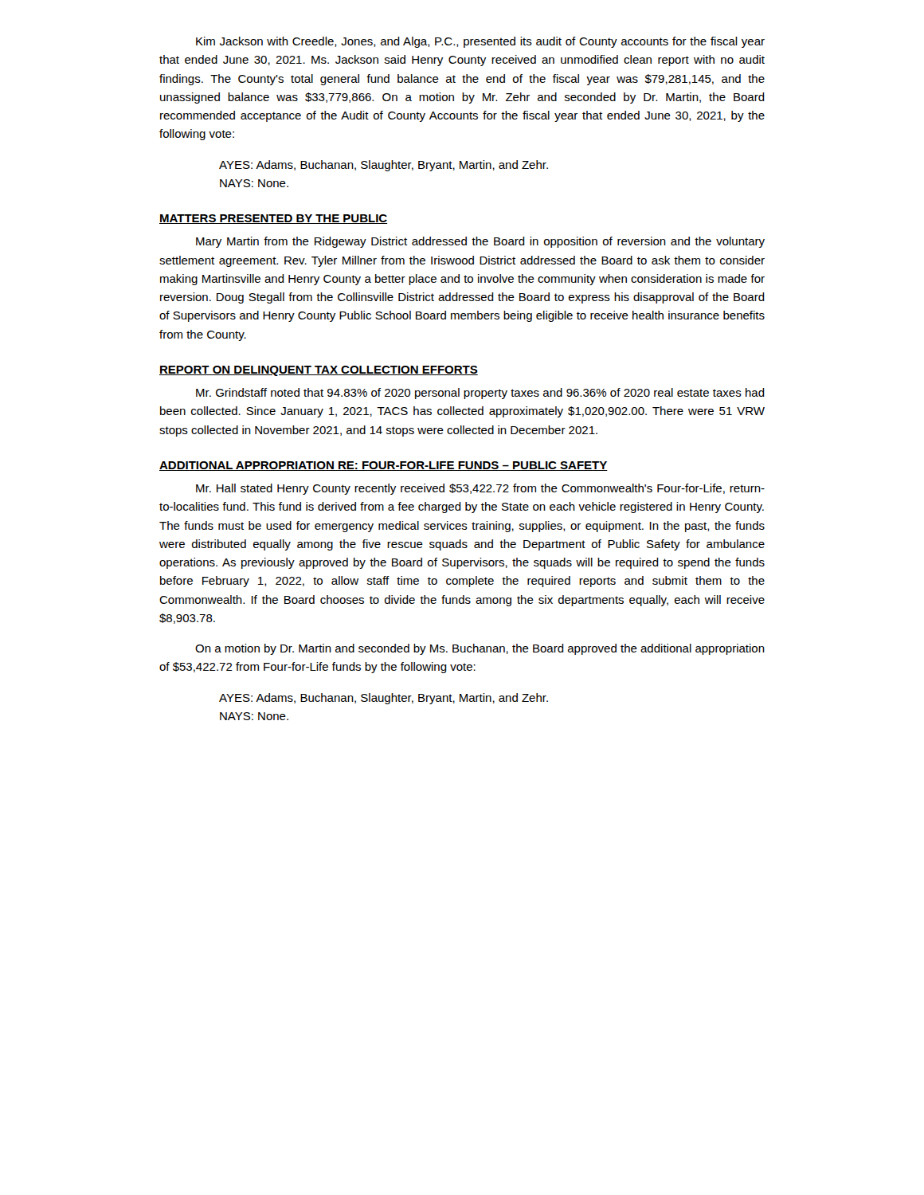Kim Jackson with Creedle, Jones, and Alga, P.C., presented its audit of County accounts for the fiscal year that ended June 30, 2021. Ms. Jackson said Henry County received an unmodified clean report with no audit findings. The County's total general fund balance at the end of the fiscal year was $79,281,145, and the unassigned balance was $33,779,866. On a motion by Mr. Zehr and seconded by Dr. Martin, the Board recommended acceptance of the Audit of County Accounts for the fiscal year that ended June 30, 2021, by the following vote:
AYES: Adams, Buchanan, Slaughter, Bryant, Martin, and Zehr.
NAYS: None.
Matters Presented by the Public
Mary Martin from the Ridgeway District addressed the Board in opposition of reversion and the voluntary settlement agreement. Rev. Tyler Millner from the Iriswood District addressed the Board to ask them to consider making Martinsville and Henry County a better place and to involve the community when consideration is made for reversion. Doug Stegall from the Collinsville District addressed the Board to express his disapproval of the Board of Supervisors and Henry County Public School Board members being eligible to receive health insurance benefits from the County.
Report on Delinquent Tax Collection Efforts
Mr. Grindstaff noted that 94.83% of 2020 personal property taxes and 96.36% of 2020 real estate taxes had been collected. Since January 1, 2021, TACS has collected approximately $1,020,902.00. There were 51 VRW stops collected in November 2021, and 14 stops were collected in December 2021.
Additional Appropriation re: Four-for-Life Funds – Public Safety
Mr. Hall stated Henry County recently received $53,422.72 from the Commonwealth's Four-for-Life, return-to-localities fund. This fund is derived from a fee charged by the State on each vehicle registered in Henry County. The funds must be used for emergency medical services training, supplies, or equipment. In the past, the funds were distributed equally among the five rescue squads and the Department of Public Safety for ambulance operations. As previously approved by the Board of Supervisors, the squads will be required to spend the funds before February 1, 2022, to allow staff time to complete the required reports and submit them to the Commonwealth. If the Board chooses to divide the funds among the six departments equally, each will receive $8,903.78.
On a motion by Dr. Martin and seconded by Ms. Buchanan, the Board approved the additional appropriation of $53,422.72 from Four-for-Life funds by the following vote:
AYES: Adams, Buchanan, Slaughter, Bryant, Martin, and Zehr.
NAYS: None.